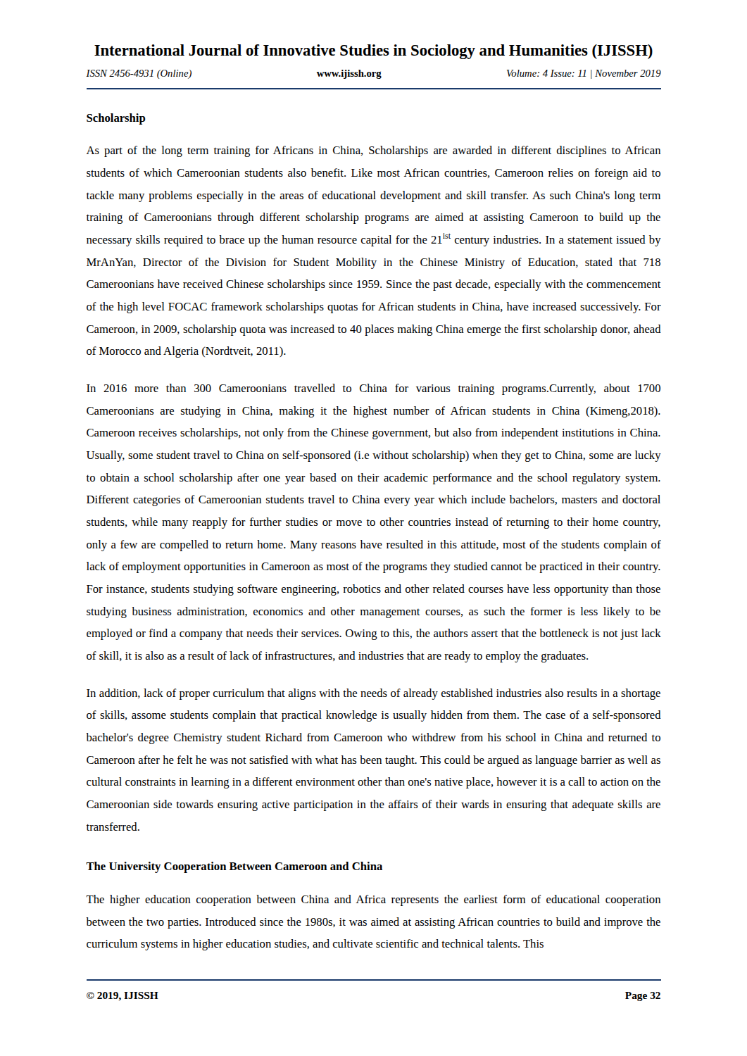International Journal of Innovative Studies in Sociology and Humanities (IJISSH)
ISSN 2456-4931 (Online) www.ijissh.org Volume: 4 Issue: 11 | November 2019
Scholarship
As part of the long term training for Africans in China, Scholarships are awarded in different disciplines to African students of which Cameroonian students also benefit. Like most African countries, Cameroon relies on foreign aid to tackle many problems especially in the areas of educational development and skill transfer. As such China's long term training of Cameroonians through different scholarship programs are aimed at assisting Cameroon to build up the necessary skills required to brace up the human resource capital for the 21ist century industries. In a statement issued by MrAnYan, Director of the Division for Student Mobility in the Chinese Ministry of Education, stated that 718 Cameroonians have received Chinese scholarships since 1959. Since the past decade, especially with the commencement of the high level FOCAC framework scholarships quotas for African students in China, have increased successively. For Cameroon, in 2009, scholarship quota was increased to 40 places making China emerge the first scholarship donor, ahead of Morocco and Algeria (Nordtveit, 2011).
In 2016 more than 300 Cameroonians travelled to China for various training programs.Currently, about 1700 Cameroonians are studying in China, making it the highest number of African students in China (Kimeng,2018). Cameroon receives scholarships, not only from the Chinese government, but also from independent institutions in China. Usually, some student travel to China on self-sponsored (i.e without scholarship) when they get to China, some are lucky to obtain a school scholarship after one year based on their academic performance and the school regulatory system. Different categories of Cameroonian students travel to China every year which include bachelors, masters and doctoral students, while many reapply for further studies or move to other countries instead of returning to their home country, only a few are compelled to return home. Many reasons have resulted in this attitude, most of the students complain of lack of employment opportunities in Cameroon as most of the programs they studied cannot be practiced in their country. For instance, students studying software engineering, robotics and other related courses have less opportunity than those studying business administration, economics and other management courses, as such the former is less likely to be employed or find a company that needs their services. Owing to this, the authors assert that the bottleneck is not just lack of skill, it is also as a result of lack of infrastructures, and industries that are ready to employ the graduates.
In addition, lack of proper curriculum that aligns with the needs of already established industries also results in a shortage of skills, assome students complain that practical knowledge is usually hidden from them. The case of a self-sponsored bachelor's degree Chemistry student Richard from Cameroon who withdrew from his school in China and returned to Cameroon after he felt he was not satisfied with what has been taught. This could be argued as language barrier as well as cultural constraints in learning in a different environment other than one's native place, however it is a call to action on the Cameroonian side towards ensuring active participation in the affairs of their wards in ensuring that adequate skills are transferred.
The University Cooperation Between Cameroon and China
The higher education cooperation between China and Africa represents the earliest form of educational cooperation between the two parties. Introduced since the 1980s, it was aimed at assisting African countries to build and improve the curriculum systems in higher education studies, and cultivate scientific and technical talents. This
© 2019, IJISSH Page 32